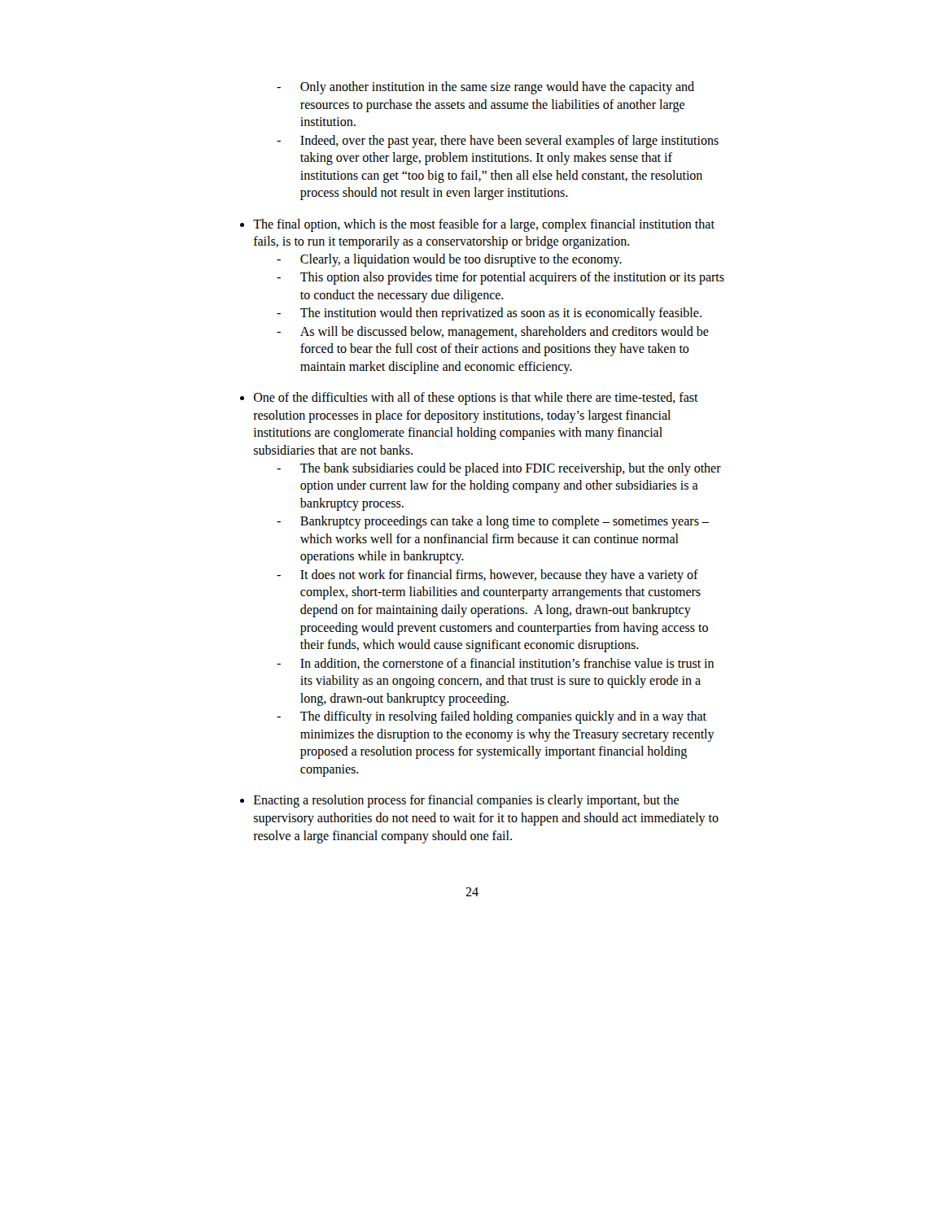Only another institution in the same size range would have the capacity and resources to purchase the assets and assume the liabilities of another large institution.
Indeed, over the past year, there have been several examples of large institutions taking over other large, problem institutions. It only makes sense that if institutions can get “too big to fail,” then all else held constant, the resolution process should not result in even larger institutions.
The final option, which is the most feasible for a large, complex financial institution that fails, is to run it temporarily as a conservatorship or bridge organization.
Clearly, a liquidation would be too disruptive to the economy.
This option also provides time for potential acquirers of the institution or its parts to conduct the necessary due diligence.
The institution would then reprivatized as soon as it is economically feasible.
As will be discussed below, management, shareholders and creditors would be forced to bear the full cost of their actions and positions they have taken to maintain market discipline and economic efficiency.
One of the difficulties with all of these options is that while there are time-tested, fast resolution processes in place for depository institutions, today’s largest financial institutions are conglomerate financial holding companies with many financial subsidiaries that are not banks.
The bank subsidiaries could be placed into FDIC receivership, but the only other option under current law for the holding company and other subsidiaries is a bankruptcy process.
Bankruptcy proceedings can take a long time to complete – sometimes years – which works well for a nonfinancial firm because it can continue normal operations while in bankruptcy.
It does not work for financial firms, however, because they have a variety of complex, short-term liabilities and counterparty arrangements that customers depend on for maintaining daily operations. A long, drawn-out bankruptcy proceeding would prevent customers and counterparties from having access to their funds, which would cause significant economic disruptions.
In addition, the cornerstone of a financial institution’s franchise value is trust in its viability as an ongoing concern, and that trust is sure to quickly erode in a long, drawn-out bankruptcy proceeding.
The difficulty in resolving failed holding companies quickly and in a way that minimizes the disruption to the economy is why the Treasury secretary recently proposed a resolution process for systemically important financial holding companies.
Enacting a resolution process for financial companies is clearly important, but the supervisory authorities do not need to wait for it to happen and should act immediately to resolve a large financial company should one fail.
24